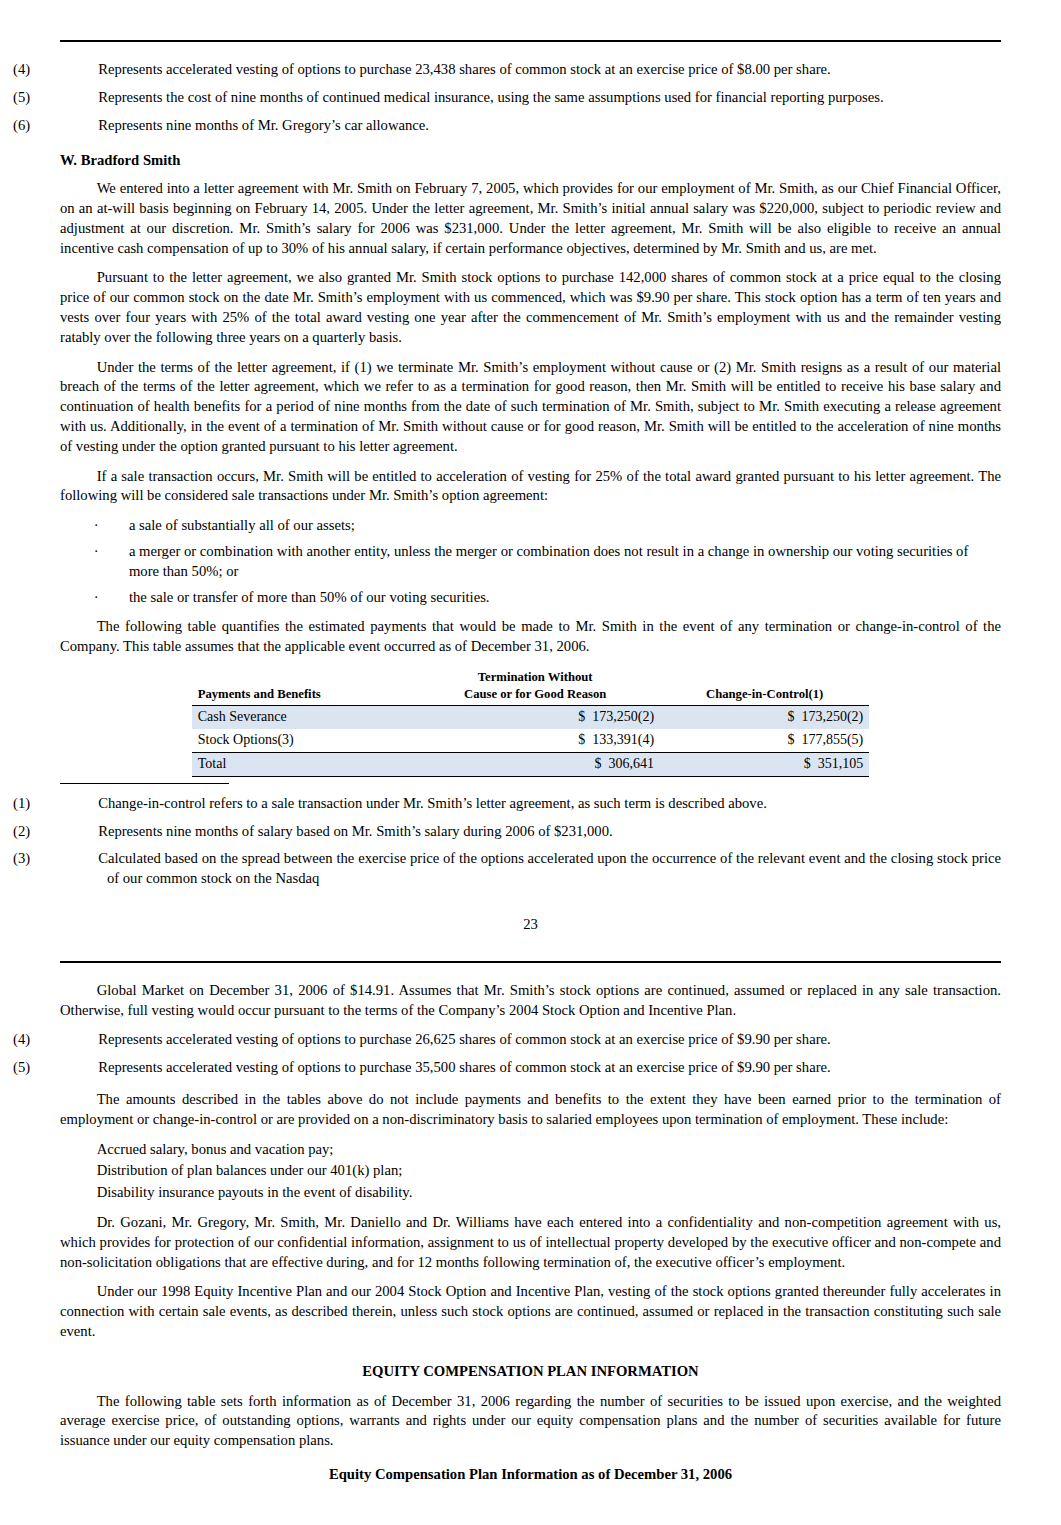(4) Represents accelerated vesting of options to purchase 23,438 shares of common stock at an exercise price of $8.00 per share.
(5) Represents the cost of nine months of continued medical insurance, using the same assumptions used for financial reporting purposes.
(6) Represents nine months of Mr. Gregory’s car allowance.
W. Bradford Smith
We entered into a letter agreement with Mr. Smith on February 7, 2005, which provides for our employment of Mr. Smith, as our Chief Financial Officer, on an at-will basis beginning on February 14, 2005. Under the letter agreement, Mr. Smith’s initial annual salary was $220,000, subject to periodic review and adjustment at our discretion. Mr. Smith’s salary for 2006 was $231,000. Under the letter agreement, Mr. Smith will be also eligible to receive an annual incentive cash compensation of up to 30% of his annual salary, if certain performance objectives, determined by Mr. Smith and us, are met.
Pursuant to the letter agreement, we also granted Mr. Smith stock options to purchase 142,000 shares of common stock at a price equal to the closing price of our common stock on the date Mr. Smith’s employment with us commenced, which was $9.90 per share. This stock option has a term of ten years and vests over four years with 25% of the total award vesting one year after the commencement of Mr. Smith’s employment with us and the remainder vesting ratably over the following three years on a quarterly basis.
Under the terms of the letter agreement, if (1) we terminate Mr. Smith’s employment without cause or (2) Mr. Smith resigns as a result of our material breach of the terms of the letter agreement, which we refer to as a termination for good reason, then Mr. Smith will be entitled to receive his base salary and continuation of health benefits for a period of nine months from the date of such termination of Mr. Smith, subject to Mr. Smith executing a release agreement with us. Additionally, in the event of a termination of Mr. Smith without cause or for good reason, Mr. Smith will be entitled to the acceleration of nine months of vesting under the option granted pursuant to his letter agreement.
If a sale transaction occurs, Mr. Smith will be entitled to acceleration of vesting for 25% of the total award granted pursuant to his letter agreement. The following will be considered sale transactions under Mr. Smith’s option agreement:
a sale of substantially all of our assets;
a merger or combination with another entity, unless the merger or combination does not result in a change in ownership our voting securities of more than 50%; or
the sale or transfer of more than 50% of our voting securities.
The following table quantifies the estimated payments that would be made to Mr. Smith in the event of any termination or change-in-control of the Company. This table assumes that the applicable event occurred as of December 31, 2006.
| Payments and Benefits | Termination Without Cause or for Good Reason | Change-in-Control(1) |
| --- | --- | --- |
| Cash Severance | $ 173,250(2) | $ 173,250(2) |
| Stock Options(3) | $ 133,391(4) | $ 177,855(5) |
| Total | $ 306,641 | $ 351,105 |
(1) Change-in-control refers to a sale transaction under Mr. Smith’s letter agreement, as such term is described above.
(2) Represents nine months of salary based on Mr. Smith’s salary during 2006 of $231,000.
(3) Calculated based on the spread between the exercise price of the options accelerated upon the occurrence of the relevant event and the closing stock price of our common stock on the Nasdaq
23
Global Market on December 31, 2006 of $14.91. Assumes that Mr. Smith’s stock options are continued, assumed or replaced in any sale transaction. Otherwise, full vesting would occur pursuant to the terms of the Company’s 2004 Stock Option and Incentive Plan.
(4) Represents accelerated vesting of options to purchase 26,625 shares of common stock at an exercise price of $9.90 per share.
(5) Represents accelerated vesting of options to purchase 35,500 shares of common stock at an exercise price of $9.90 per share.
The amounts described in the tables above do not include payments and benefits to the extent they have been earned prior to the termination of employment or change-in-control or are provided on a non-discriminatory basis to salaried employees upon termination of employment. These include:
Accrued salary, bonus and vacation pay;
Distribution of plan balances under our 401(k) plan;
Disability insurance payouts in the event of disability.
Dr. Gozani, Mr. Gregory, Mr. Smith, Mr. Daniello and Dr. Williams have each entered into a confidentiality and non-competition agreement with us, which provides for protection of our confidential information, assignment to us of intellectual property developed by the executive officer and non-compete and non-solicitation obligations that are effective during, and for 12 months following termination of, the executive officer’s employment.
Under our 1998 Equity Incentive Plan and our 2004 Stock Option and Incentive Plan, vesting of the stock options granted thereunder fully accelerates in connection with certain sale events, as described therein, unless such stock options are continued, assumed or replaced in the transaction constituting such sale event.
EQUITY COMPENSATION PLAN INFORMATION
The following table sets forth information as of December 31, 2006 regarding the number of securities to be issued upon exercise, and the weighted average exercise price, of outstanding options, warrants and rights under our equity compensation plans and the number of securities available for future issuance under our equity compensation plans.
Equity Compensation Plan Information as of December 31, 2006